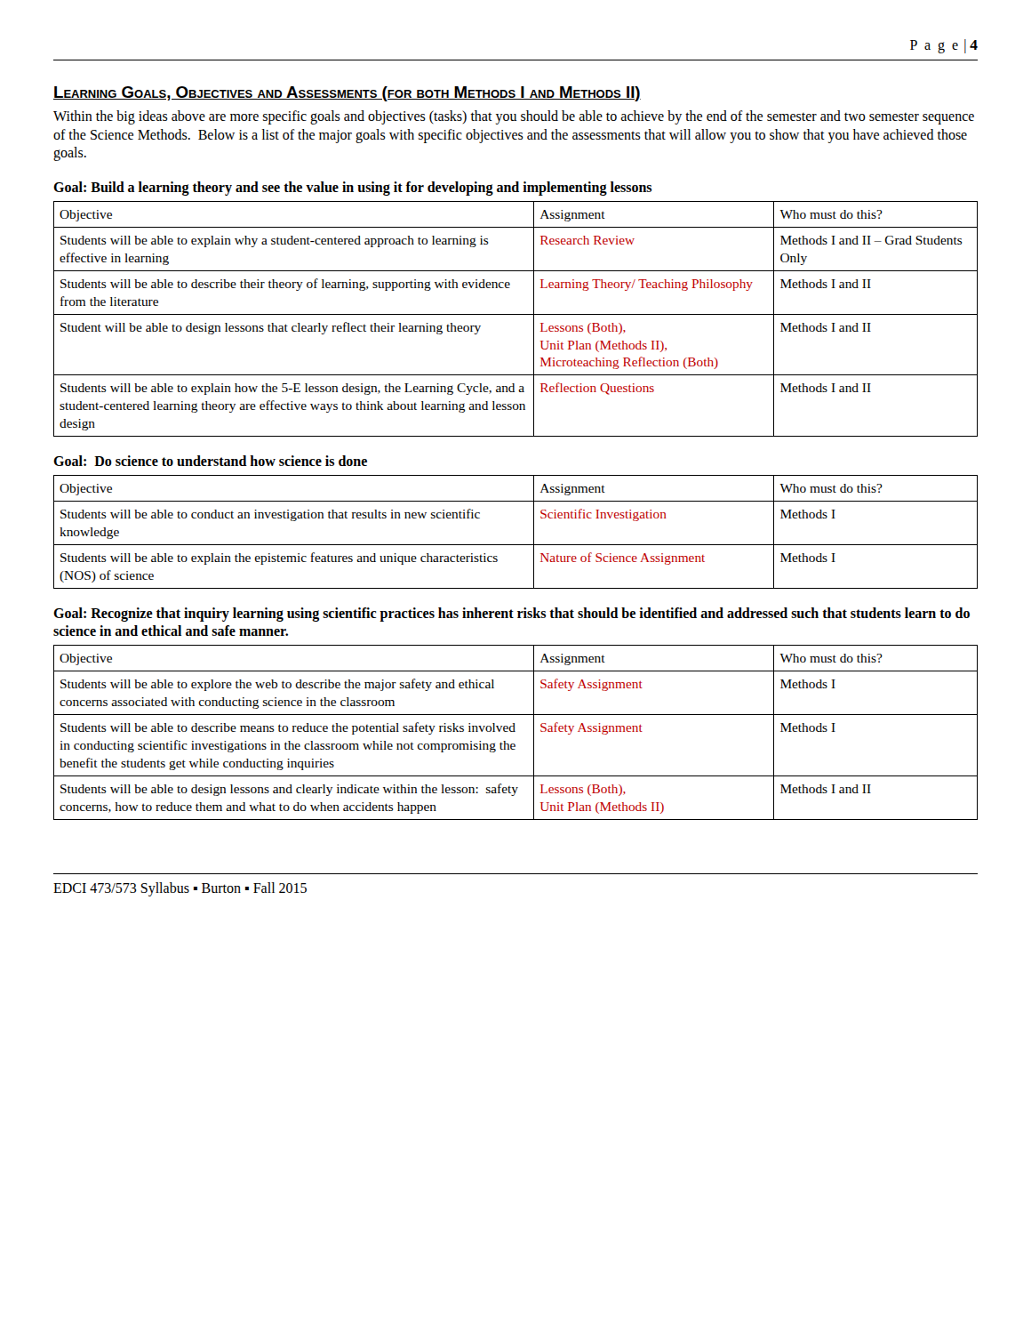P a g e | 4
Learning Goals, Objectives and Assessments (for both Methods I and Methods II)
Within the big ideas above are more specific goals and objectives (tasks) that you should be able to achieve by the end of the semester and two semester sequence of the Science Methods. Below is a list of the major goals with specific objectives and the assessments that will allow you to show that you have achieved those goals.
Goal: Build a learning theory and see the value in using it for developing and implementing lessons
| Objective | Assignment | Who must do this? |
| --- | --- | --- |
| Students will be able to explain why a student-centered approach to learning is effective in learning | Research Review | Methods I and II – Grad Students Only |
| Students will be able to describe their theory of learning, supporting with evidence from the literature | Learning Theory/ Teaching Philosophy | Methods I and II |
| Student will be able to design lessons that clearly reflect their learning theory | Lessons (Both), Unit Plan (Methods II), Microteaching Reflection (Both) | Methods I and II |
| Students will be able to explain how the 5-E lesson design, the Learning Cycle, and a student-centered learning theory are effective ways to think about learning and lesson design | Reflection Questions | Methods I and II |
Goal: Do science to understand how science is done
| Objective | Assignment | Who must do this? |
| --- | --- | --- |
| Students will be able to conduct an investigation that results in new scientific knowledge | Scientific Investigation | Methods I |
| Students will be able to explain the epistemic features and unique characteristics (NOS) of science | Nature of Science Assignment | Methods I |
Goal: Recognize that inquiry learning using scientific practices has inherent risks that should be identified and addressed such that students learn to do science in and ethical and safe manner.
| Objective | Assignment | Who must do this? |
| --- | --- | --- |
| Students will be able to explore the web to describe the major safety and ethical concerns associated with conducting science in the classroom | Safety Assignment | Methods I |
| Students will be able to describe means to reduce the potential safety risks involved in conducting scientific investigations in the classroom while not compromising the benefit the students get while conducting inquiries | Safety Assignment | Methods I |
| Students will be able to design lessons and clearly indicate within the lesson: safety concerns, how to reduce them and what to do when accidents happen | Lessons (Both), Unit Plan (Methods II) | Methods I and II |
EDCI 473/573 Syllabus ▪ Burton ▪ Fall 2015